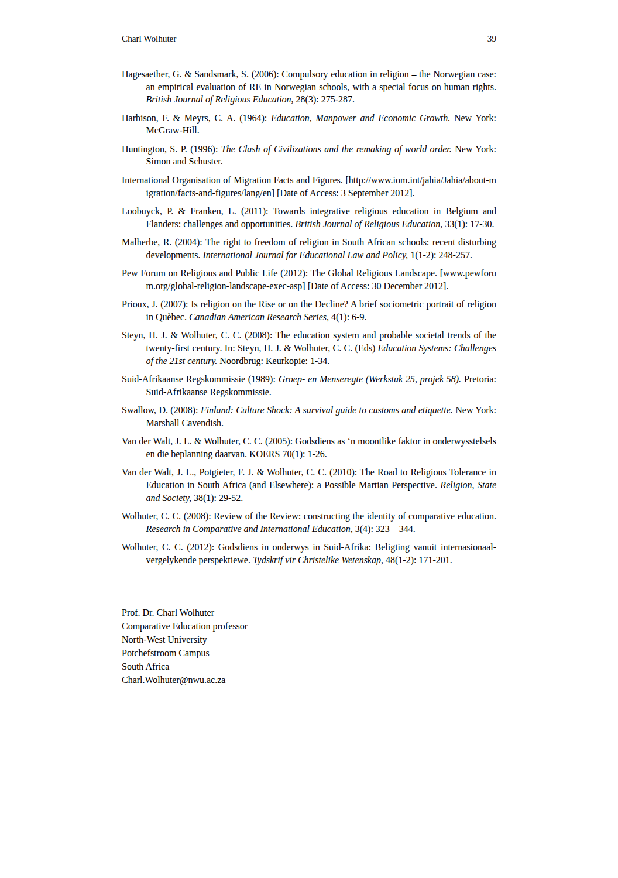Charl Wolhuter 39
Hagesaether, G. & Sandsmark, S. (2006): Compulsory education in religion – the Norwegian case: an empirical evaluation of RE in Norwegian schools, with a special focus on human rights. British Journal of Religious Education, 28(3): 275-287.
Harbison, F. & Meyrs, C. A. (1964): Education, Manpower and Economic Growth. New York: McGraw-Hill.
Huntington, S. P. (1996): The Clash of Civilizations and the remaking of world order. New York: Simon and Schuster.
International Organisation of Migration Facts and Figures. [http://www.iom.int/jahia/Jahia/about-migration/facts-and-figures/lang/en] [Date of Access: 3 September 2012].
Loobuyck, P. & Franken, L. (2011): Towards integrative religious education in Belgium and Flanders: challenges and opportunities. British Journal of Religious Education, 33(1): 17-30.
Malherbe, R. (2004): The right to freedom of religion in South African schools: recent disturbing developments. International Journal for Educational Law and Policy, 1(1-2): 248-257.
Pew Forum on Religious and Public Life (2012): The Global Religious Landscape. [www.pewforum.org/global-religion-landscape-exec-asp] [Date of Access: 30 December 2012].
Prioux, J. (2007): Is religion on the Rise or on the Decline? A brief sociometric portrait of religion in Quèbec. Canadian American Research Series, 4(1): 6-9.
Steyn, H. J. & Wolhuter, C. C. (2008): The education system and probable societal trends of the twenty-first century. In: Steyn, H. J. & Wolhuter, C. C. (Eds) Education Systems: Challenges of the 21st century. Noordbrug: Keurkopie: 1-34.
Suid-Afrikaanse Regskommissie (1989): Groep- en Menseregte (Werkstuk 25, projek 58). Pretoria: Suid-Afrikaanse Regskommissie.
Swallow, D. (2008): Finland: Culture Shock: A survival guide to customs and etiquette. New York: Marshall Cavendish.
Van der Walt, J. L. & Wolhuter, C. C. (2005): Godsdiens as ‘n moontlike faktor in onderwysstelsels en die beplanning daarvan. KOERS 70(1): 1-26.
Van der Walt, J. L., Potgieter, F. J. & Wolhuter, C. C. (2010): The Road to Religious Tolerance in Education in South Africa (and Elsewhere): a Possible Martian Perspective. Religion, State and Society, 38(1): 29-52.
Wolhuter, C. C. (2008): Review of the Review: constructing the identity of comparative education. Research in Comparative and International Education, 3(4): 323 – 344.
Wolhuter, C. C. (2012): Godsdiens in onderwys in Suid-Afrika: Beligting vanuit internasionaal-vergelykende perspektiewe. Tydskrif vir Christelike Wetenskap, 48(1-2): 171-201.
Prof. Dr. Charl Wolhuter Comparative Education professor North-West University Potchefstroom Campus South Africa Charl.Wolhuter@nwu.ac.za